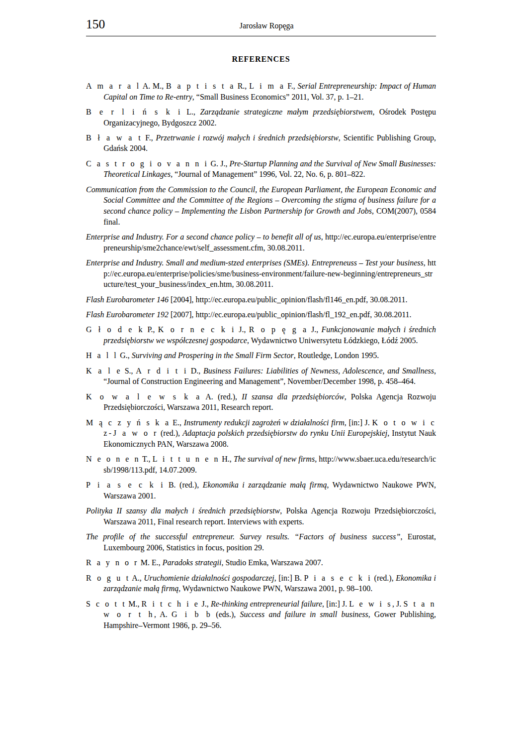150 Jarosław Ropęga
REFERENCES
A m a r a l A. M., B a p t i s t a R., L i m a F., Serial Entrepreneurship: Impact of Human Capital on Time to Re-entry, “Small Business Economics” 2011, Vol. 37, p. 1–21.
B e r l i ń s k i L., Zarządzanie strategiczne małym przedsiębiorstwem, Ośrodek Postępu Organizacyjnego, Bydgoszcz 2002.
B ł a w a t F., Przetrwanie i rozwój małych i średnich przedsiębiorstw, Scientific Publishing Group, Gdańsk 2004.
C a s t r o g i o v a n n i G. J., Pre-Startup Planning and the Survival of New Small Businesses: Theoretical Linkages, “Journal of Management” 1996, Vol. 22, No. 6, p. 801–822.
Communication from the Commission to the Council, the European Parliament, the European Economic and Social Committee and the Committee of the Regions – Overcoming the stigma of business failure for a second chance policy – Implementing the Lisbon Partnership for Growth and Jobs, COM(2007), 0584 final.
Enterprise and Industry. For a second chance policy – to benefit all of us, http://ec.europa.eu/enterprise/entrepreneurship/sme2chance/ewt/self_assessment.cfm, 30.08.2011.
Enterprise and Industry. Small and medium-stzed enterprises (SMEs). Entrepreneuss – Test your business, http://ec.europa.eu/enterprise/policies/sme/business-environment/failure-new-beginning/entrepreneurs_structure/test_your_business/index_en.htm, 30.08.2011.
Flash Eurobarometer 146 [2004], http://ec.europa.eu/public_opinion/flash/fl146_en.pdf, 30.08.2011.
Flash Eurobarometer 192 [2007], http://ec.europa.eu/public_opinion/flash/fl_192_en.pdf, 30.08.2011.
G ł o d e k P., K o r n e c k i J., R o p ę g a J., Funkcjonowanie małych i średnich przedsiębiorstw we współczesnej gospodarce, Wydawnictwo Uniwersytetu Łódzkiego, Łódź 2005.
H a l l G., Surviving and Prospering in the Small Firm Sector, Routledge, London 1995.
K a l e S., A r d i t i D., Business Failures: Liabilities of Newness, Adolescence, and Smallness, “Journal of Construction Engineering and Management”, November/December 1998, p. 458–464.
K o w a l e w s k a A. (red.), II szansa dla przedsiębiorców, Polska Agencja Rozwoju Przedsiębiorczości, Warszawa 2011, Research report.
M ą c z y ń s k a E., Instrumenty redukcji zagrożeń w działalności firm, [in:] J. K o t o w i c z-J a w o r (red.), Adaptacja polskich przedsiębiorstw do rynku Unii Europejskiej, Instytut Nauk Ekonomicznych PAN, Warszawa 2008.
N e o n e n T., L i t t u n e n H., The survival of new firms, http://www.sbaer.uca.edu/research/icsb/1998/113.pdf, 14.07.2009.
P i a s e c k i B. (red.), Ekonomika i zarządzanie małą firmą, Wydawnictwo Naukowe PWN, Warszawa 2001.
Polityka II szansy dla małych i średnich przedsiębiorstw, Polska Agencja Rozwoju Przedsiębiorczości, Warszawa 2011, Final research report. Interviews with experts.
The profile of the successful entrepreneur. Survey results. “Factors of business success”, Eurostat, Luxembourg 2006, Statistics in focus, position 29.
R a y n o r M. E., Paradoks strategii, Studio Emka, Warszawa 2007.
R o g u t A., Uruchomienie działalności gospodarczej, [in:] B. P i a s e c k i (red.), Ekonomika i zarządzanie małą firmą, Wydawnictwo Naukowe PWN, Warszawa 2001, p. 98–100.
S c o t t M., R i t c h i e J., Re-thinking entrepreneurial failure, [in:] J. L e w i s, J. S t a n w o r t h, A. G i b b (eds.), Success and failure in small business, Gower Publishing, Hampshire–Vermont 1986, p. 29–56.